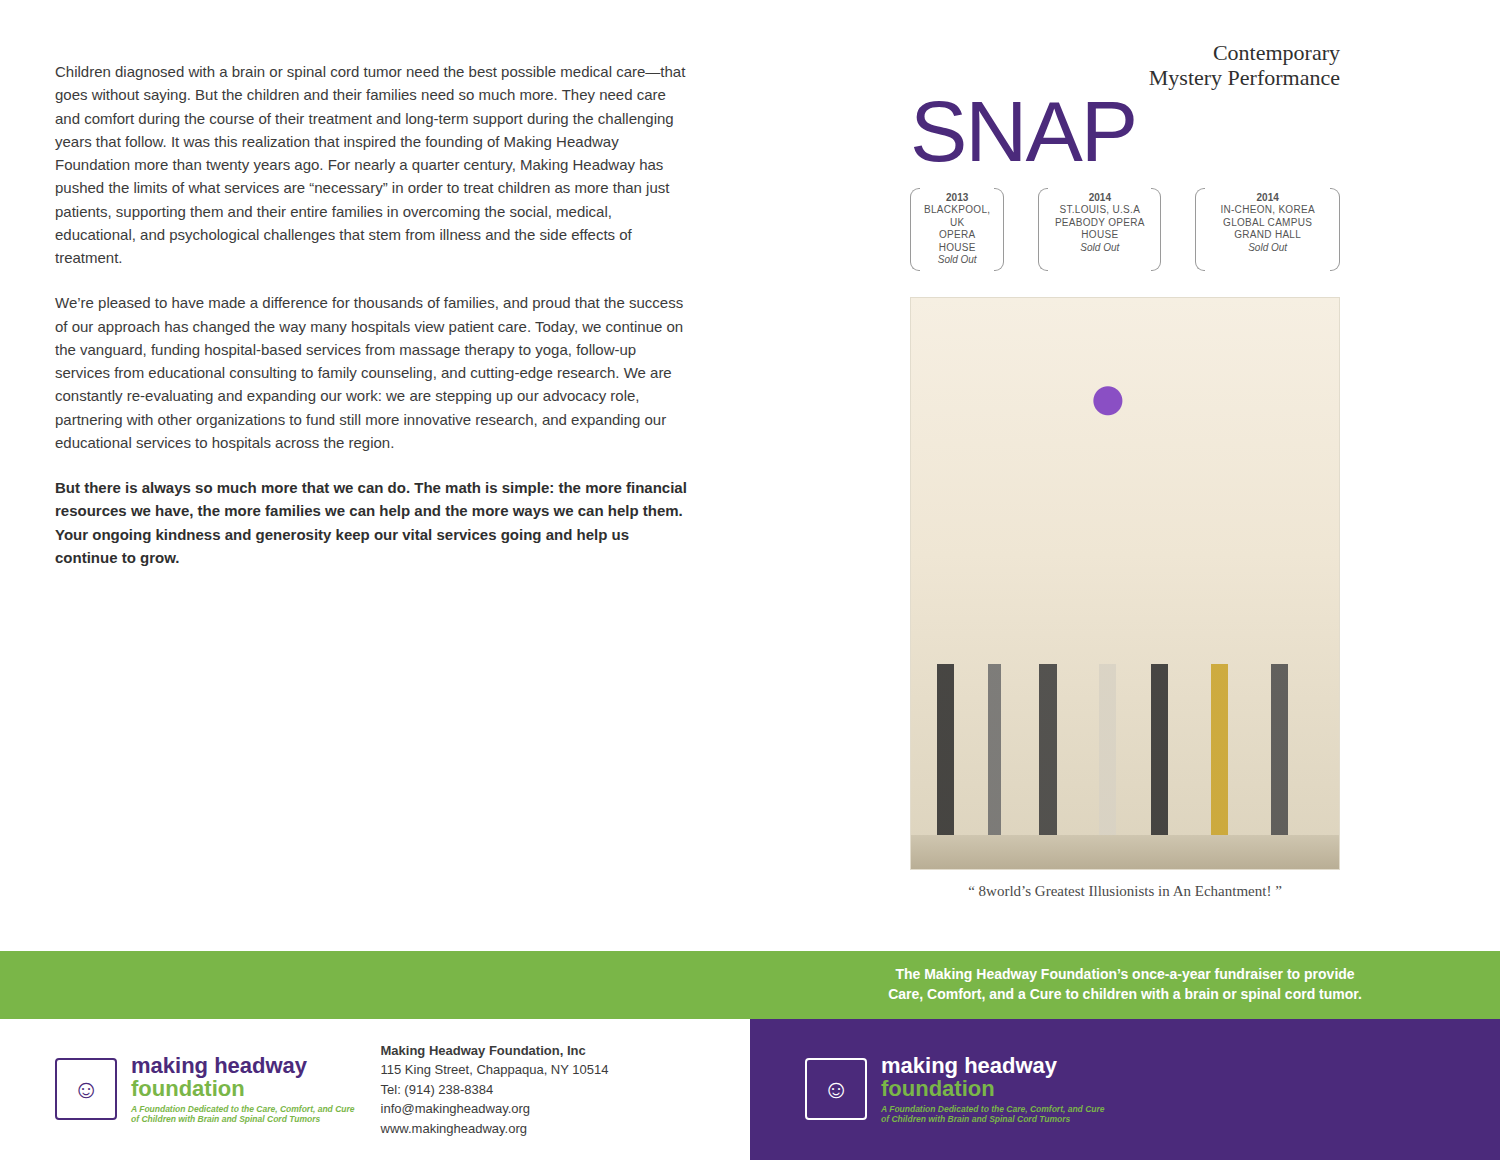Children diagnosed with a brain or spinal cord tumor need the best possible medical care—that goes without saying. But the children and their families need so much more. They need care and comfort during the course of their treatment and long-term support during the challenging years that follow. It was this realization that inspired the founding of Making Headway Foundation more than twenty years ago. For nearly a quarter century, Making Headway has pushed the limits of what services are “necessary” in order to treat children as more than just patients, supporting them and their entire families in overcoming the social, medical, educational, and psychological challenges that stem from illness and the side effects of treatment.
We’re pleased to have made a difference for thousands of families, and proud that the success of our approach has changed the way many hospitals view patient care. Today, we continue on the vanguard, funding hospital-based services from massage therapy to yoga, follow-up services from educational consulting to family counseling, and cutting-edge research. We are constantly re-evaluating and expanding our work: we are stepping up our advocacy role, partnering with other organizations to fund still more innovative research, and expanding our educational services to hospitals across the region.
But there is always so much more that we can do. The math is simple: the more financial resources we have, the more families we can help and the more ways we can help them. Your ongoing kindness and generosity keep our vital services going and help us continue to grow.
Contemporary
Mystery Performance
SNAP
2013
Blackpool, UK
OPERA HOUSE
Sold Out
2014
St.Louis, U.S.A
PEABODY OPERA HOUSE
Sold Out
2014
In-Cheon, KOREA
GLOBAL CAMPUS GRAND HALL
Sold Out
“ 8world’s Greatest Illusionists in An Echantment! ”
The Making Headway Foundation’s once-a-year fundraiser to provide
Care, Comfort, and a Cure to children with a brain or spinal cord tumor.
☺
making headway
foundation
A Foundation Dedicated to the Care, Comfort, and Cure
of Children with Brain and Spinal Cord Tumors
Making Headway Foundation, Inc
115 King Street, Chappaqua, NY 10514
Tel: (914) 238-8384
info@makingheadway.org
www.makingheadway.org
☺
making headway
foundation
A Foundation Dedicated to the Care, Comfort, and Cure
of Children with Brain and Spinal Cord Tumors